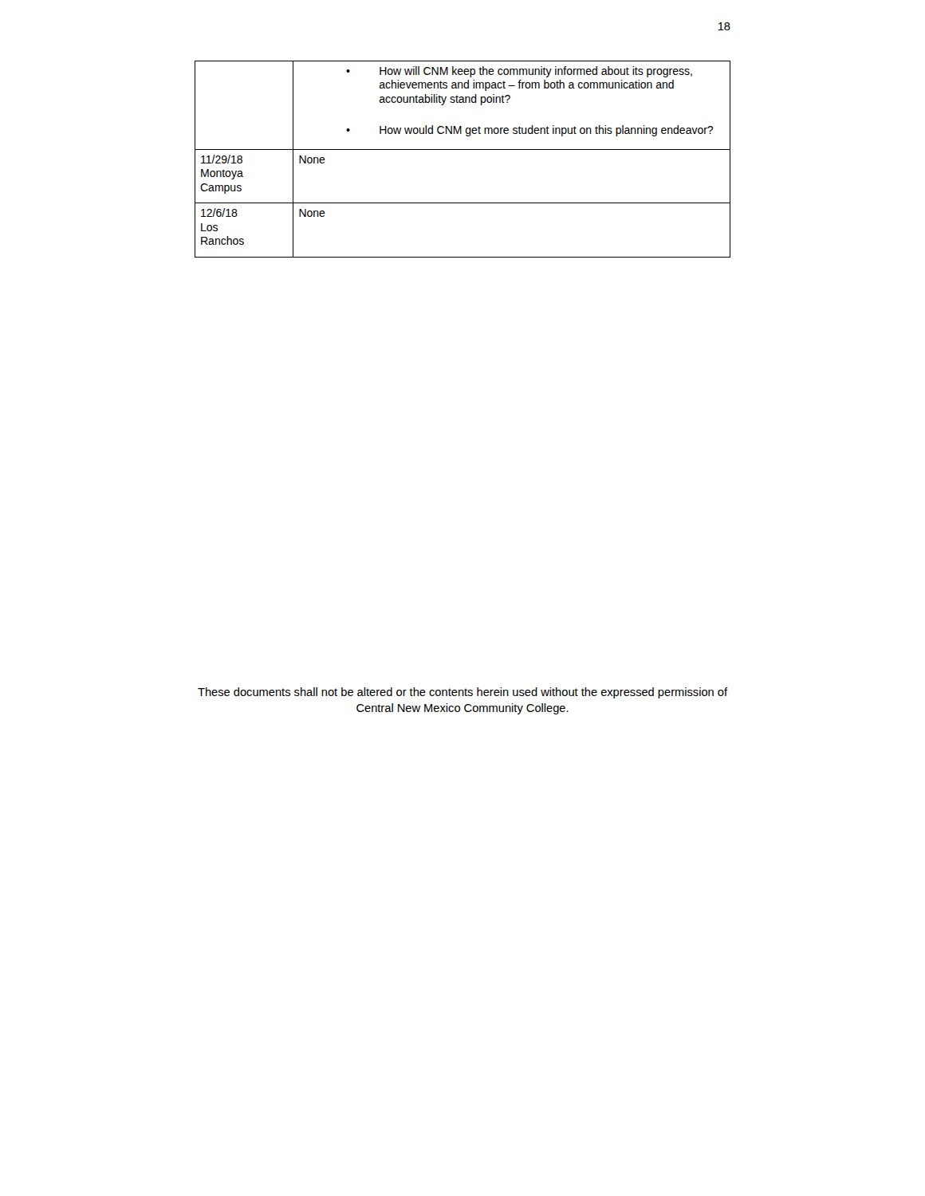18
| | How will CNM keep the community informed about its progress, achievements and impact – from both a communication and accountability stand point? How would CNM get more student input on this planning endeavor? |
| 11/29/18 Montoya Campus | None |
| 12/6/18 Los Ranchos | None |
These documents shall not be altered or the contents herein used without the expressed permission of
Central New Mexico Community College.